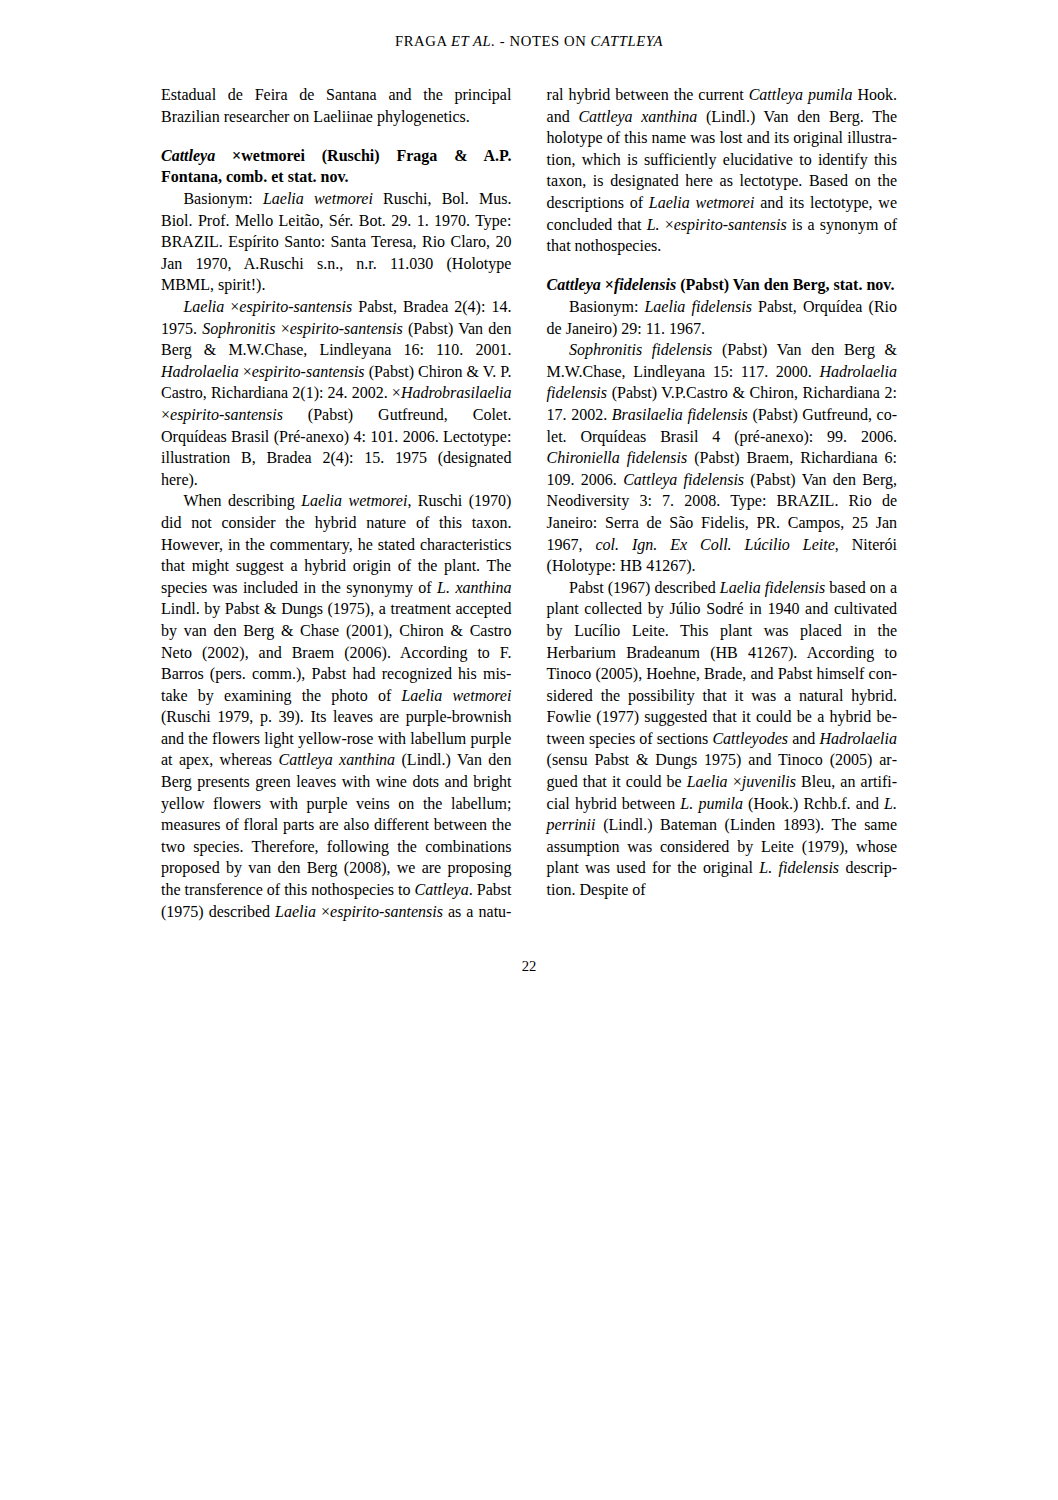FRAGA ET AL. - NOTES ON CATTLEYA
Estadual de Feira de Santana and the principal Brazilian researcher on Laeliinae phylogenetics.
Cattleya ×wetmorei (Ruschi) Fraga & A.P. Fontana, comb. et stat. nov.
Basionym: Laelia wetmorei Ruschi, Bol. Mus. Biol. Prof. Mello Leitão, Sér. Bot. 29. 1. 1970. Type: BRAZIL. Espírito Santo: Santa Teresa, Rio Claro, 20 Jan 1970, A.Ruschi s.n., n.r. 11.030 (Holotype MBML, spirit!).
Laelia ×espirito-santensis Pabst, Bradea 2(4): 14. 1975. Sophronitis ×espirito-santensis (Pabst) Van den Berg & M.W.Chase, Lindleyana 16: 110. 2001. Hadrolaelia ×espirito-santensis (Pabst) Chiron & V. P. Castro, Richardiana 2(1): 24. 2002. ×Hadrobrasilaelia ×espirito-santensis (Pabst) Gutfreund, Colet. Orquídeas Brasil (Pré-anexo) 4: 101. 2006. Lectotype: illustration B, Bradea 2(4): 15. 1975 (designated here).
When describing Laelia wetmorei, Ruschi (1970) did not consider the hybrid nature of this taxon. However, in the commentary, he stated characteristics that might suggest a hybrid origin of the plant. The species was included in the synonymy of L. xanthina Lindl. by Pabst & Dungs (1975), a treatment accepted by van den Berg & Chase (2001), Chiron & Castro Neto (2002), and Braem (2006). According to F. Barros (pers. comm.), Pabst had recognized his mistake by examining the photo of Laelia wetmorei (Ruschi 1979, p. 39). Its leaves are purple-brownish and the flowers light yellow-rose with labellum purple at apex, whereas Cattleya xanthina (Lindl.) Van den Berg presents green leaves with wine dots and bright yellow flowers with purple veins on the labellum; measures of floral parts are also different between the two species. Therefore, following the combinations proposed by van den Berg (2008), we are proposing the transference of this nothospecies to Cattleya. Pabst (1975) described Laelia ×espirito-santensis as a natural hybrid between the current Cattleya pumila Hook. and Cattleya xanthina (Lindl.) Van den Berg. The holotype of this name was lost and its original illustration, which is sufficiently elucidative to identify this taxon, is designated here as lectotype. Based on the descriptions of Laelia wetmorei and its lectotype, we concluded that L. ×espirito-santensis is a synonym of that nothospecies.
Cattleya ×fidelensis (Pabst) Van den Berg, stat. nov.
Basionym: Laelia fidelensis Pabst, Orquídea (Rio de Janeiro) 29: 11. 1967.
Sophronitis fidelensis (Pabst) Van den Berg & M.W.Chase, Lindleyana 15: 117. 2000. Hadrolaelia fidelensis (Pabst) V.P.Castro & Chiron, Richardiana 2: 17. 2002. Brasilaelia fidelensis (Pabst) Gutfreund, colet. Orquídeas Brasil 4 (pré-anexo): 99. 2006. Chironiella fidelensis (Pabst) Braem, Richardiana 6: 109. 2006. Cattleya fidelensis (Pabst) Van den Berg, Neodiversity 3: 7. 2008. Type: BRAZIL. Rio de Janeiro: Serra de São Fidelis, PR. Campos, 25 Jan 1967, col. Ign. Ex Coll. Lúcilio Leite, Niterói (Holotype: HB 41267).
Pabst (1967) described Laelia fidelensis based on a plant collected by Júlio Sodré in 1940 and cultivated by Lucílio Leite. This plant was placed in the Herbarium Bradeanum (HB 41267). According to Tinoco (2005), Hoehne, Brade, and Pabst himself considered the possibility that it was a natural hybrid. Fowlie (1977) suggested that it could be a hybrid between species of sections Cattleyodes and Hadrolaelia (sensu Pabst & Dungs 1975) and Tinoco (2005) argued that it could be Laelia ×juvenilis Bleu, an artificial hybrid between L. pumila (Hook.) Rchb.f. and L. perrinii (Lindl.) Bateman (Linden 1893). The same assumption was considered by Leite (1979), whose plant was used for the original L. fidelensis description. Despite of
22